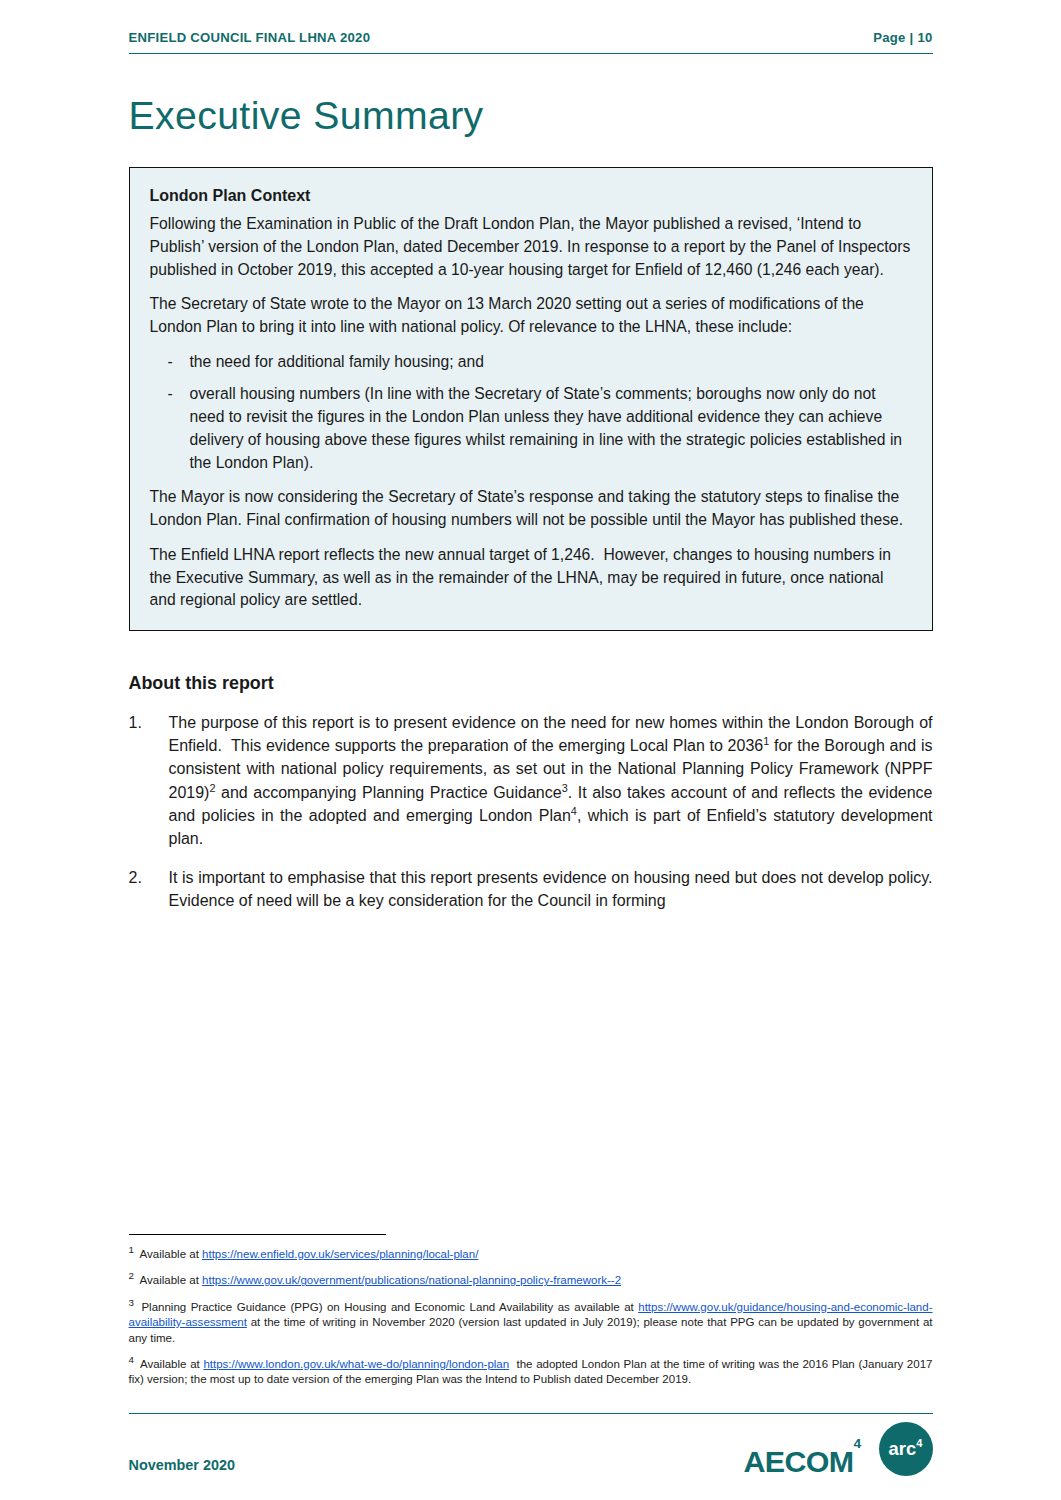Enfield Council Final LHNA 2020 Page | 10
Executive Summary
London Plan Context
Following the Examination in Public of the Draft London Plan, the Mayor published a revised, ‘Intend to Publish’ version of the London Plan, dated December 2019. In response to a report by the Panel of Inspectors published in October 2019, this accepted a 10-year housing target for Enfield of 12,460 (1,246 each year).
The Secretary of State wrote to the Mayor on 13 March 2020 setting out a series of modifications of the London Plan to bring it into line with national policy. Of relevance to the LHNA, these include:
the need for additional family housing; and
overall housing numbers (In line with the Secretary of State’s comments; boroughs now only do not need to revisit the figures in the London Plan unless they have additional evidence they can achieve delivery of housing above these figures whilst remaining in line with the strategic policies established in the London Plan).
The Mayor is now considering the Secretary of State’s response and taking the statutory steps to finalise the London Plan. Final confirmation of housing numbers will not be possible until the Mayor has published these.
The Enfield LHNA report reflects the new annual target of 1,246. However, changes to housing numbers in the Executive Summary, as well as in the remainder of the LHNA, may be required in future, once national and regional policy are settled.
About this report
The purpose of this report is to present evidence on the need for new homes within the London Borough of Enfield. This evidence supports the preparation of the emerging Local Plan to 20361 for the Borough and is consistent with national policy requirements, as set out in the National Planning Policy Framework (NPPF 2019)2 and accompanying Planning Practice Guidance3. It also takes account of and reflects the evidence and policies in the adopted and emerging London Plan4, which is part of Enfield’s statutory development plan.
It is important to emphasise that this report presents evidence on housing need but does not develop policy. Evidence of need will be a key consideration for the Council in forming
1 Available at https://new.enfield.gov.uk/services/planning/local-plan/
2 Available at https://www.gov.uk/government/publications/national-planning-policy-framework--2
3 Planning Practice Guidance (PPG) on Housing and Economic Land Availability as available at https://www.gov.uk/guidance/housing-and-economic-land-availability-assessment at the time of writing in November 2020 (version last updated in July 2019); please note that PPG can be updated by government at any time.
4 Available at https://www.london.gov.uk/what-we-do/planning/london-plan the adopted London Plan at the time of writing was the 2016 Plan (January 2017 fix) version; the most up to date version of the emerging Plan was the Intend to Publish dated December 2019.
November 2020
AECOM4 arc4